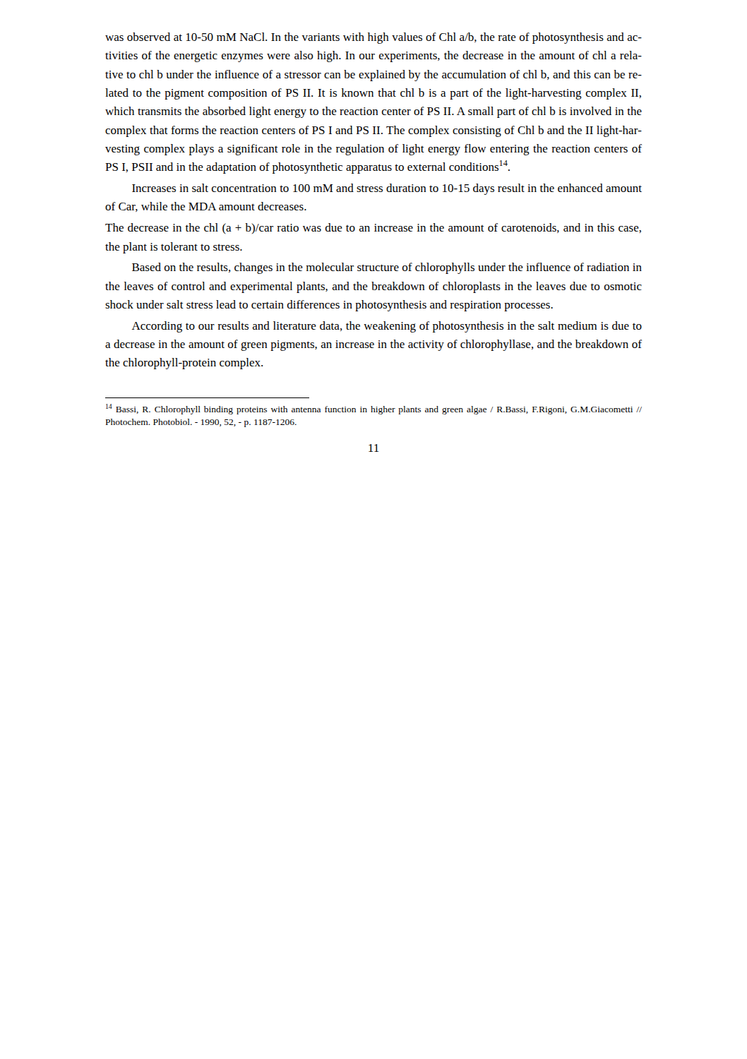was observed at 10-50 mM NaCl. In the variants with high values of Chl a/b, the rate of photosynthesis and activities of the energetic enzymes were also high. In our experiments, the decrease in the amount of chl a relative to chl b under the influence of a stressor can be explained by the accumulation of chl b, and this can be related to the pigment composition of PS II. It is known that chl b is a part of the light-harvesting complex II, which transmits the absorbed light energy to the reaction center of PS II. A small part of chl b is involved in the complex that forms the reaction centers of PS I and PS II. The complex consisting of Chl b and the II light-harvesting complex plays a significant role in the regulation of light energy flow entering the reaction centers of PS I, PSII and in the adaptation of photosynthetic apparatus to external conditions14.
Increases in salt concentration to 100 mM and stress duration to 10-15 days result in the enhanced amount of Car, while the MDA amount decreases.
The decrease in the chl (a + b)/car ratio was due to an increase in the amount of carotenoids, and in this case, the plant is tolerant to stress.
Based on the results, changes in the molecular structure of chlorophylls under the influence of radiation in the leaves of control and experimental plants, and the breakdown of chloroplasts in the leaves due to osmotic shock under salt stress lead to certain differences in photosynthesis and respiration processes.
According to our results and literature data, the weakening of photosynthesis in the salt medium is due to a decrease in the amount of green pigments, an increase in the activity of chlorophyllase, and the breakdown of the chlorophyll-protein complex.
14 Bassi, R. Chlorophyll binding proteins with antenna function in higher plants and green algae / R.Bassi, F.Rigoni, G.M.Giacometti // Photochem. Photobiol. - 1990, 52, - p. 1187-1206.
11